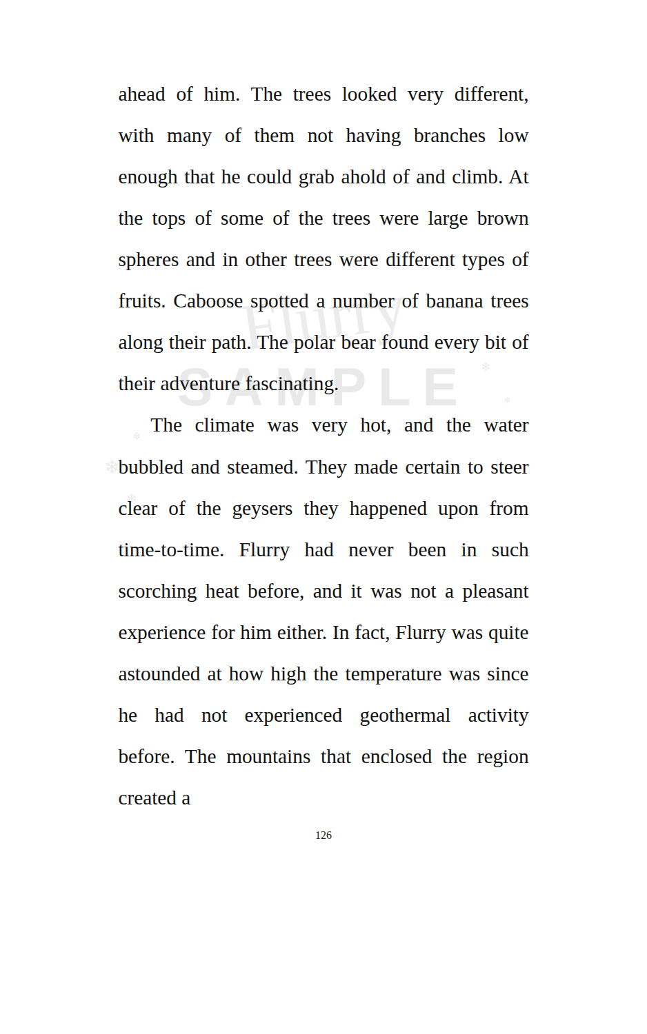Flurry
SAMPLE
❄
❄
❄
❄
❄
ahead of him. The trees looked very different, with many of them not having branches low enough that he could grab ahold of and climb. At the tops of some of the trees were large brown spheres and in other trees were different types of fruits. Caboose spotted a number of banana trees along their path. The polar bear found every bit of their adventure fascinating.
The climate was very hot, and the water bubbled and steamed. They made certain to steer clear of the geysers they happened upon from time-to-time. Flurry had never been in such scorching heat before, and it was not a pleasant experience for him either. In fact, Flurry was quite astounded at how high the temperature was since he had not experienced geothermal activity before. The mountains that enclosed the region created a
126